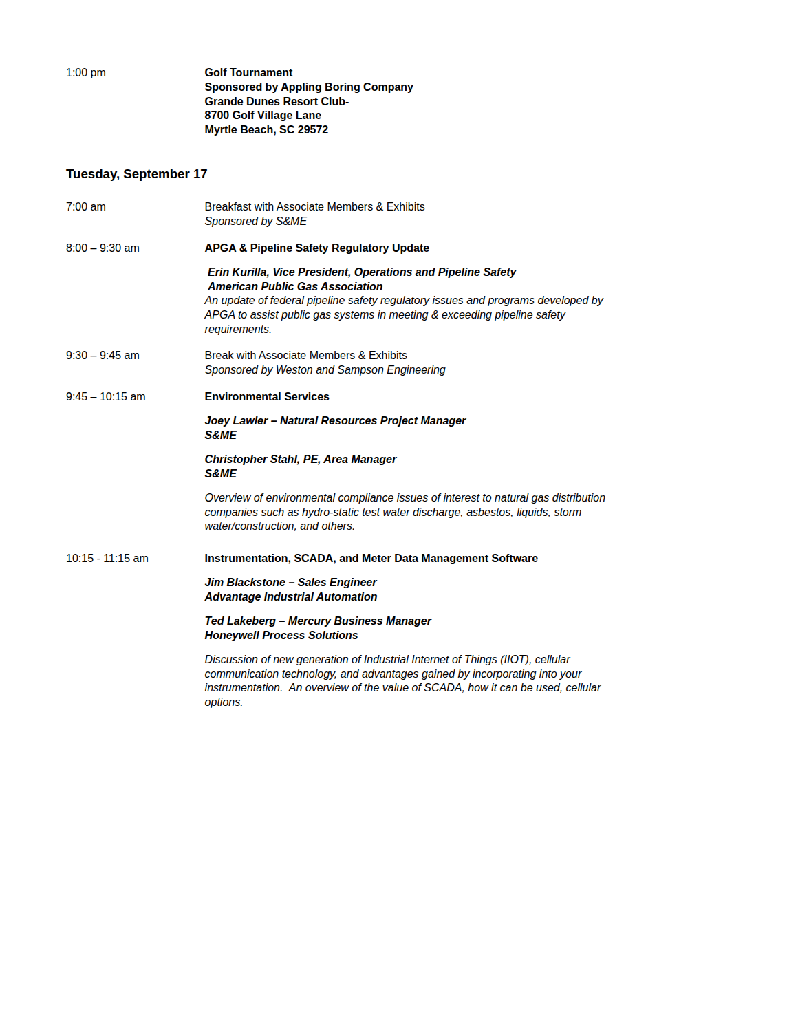| 1:00 pm | Golf Tournament Sponsored by Appling Boring Company Grande Dunes Resort Club- 8700 Golf Village Lane Myrtle Beach, SC 29572 |
Tuesday, September 17
| 7:00 am | Breakfast with Associate Members & Exhibits Sponsored by S&ME |
| 8:00 – 9:30 am | APGA & Pipeline Safety Regulatory Update Erin Kurilla, Vice President, Operations and Pipeline Safety American Public Gas Association An update of federal pipeline safety regulatory issues and programs developed by APGA to assist public gas systems in meeting & exceeding pipeline safety requirements. |
| 9:30 – 9:45 am | Break with Associate Members & Exhibits Sponsored by Weston and Sampson Engineering |
| 9:45 – 10:15 am | Environmental Services Joey Lawler – Natural Resources Project Manager S&ME Christopher Stahl, PE, Area Manager S&ME Overview of environmental compliance issues of interest to natural gas distribution companies such as hydro-static test water discharge, asbestos, liquids, storm water/construction, and others. |
| 10:15 - 11:15 am | Instrumentation, SCADA, and Meter Data Management Software Jim Blackstone – Sales Engineer Advantage Industrial Automation Ted Lakeberg – Mercury Business Manager Honeywell Process Solutions Discussion of new generation of Industrial Internet of Things (IIOT), cellular communication technology, and advantages gained by incorporating into your instrumentation. An overview of the value of SCADA, how it can be used, cellular options. |